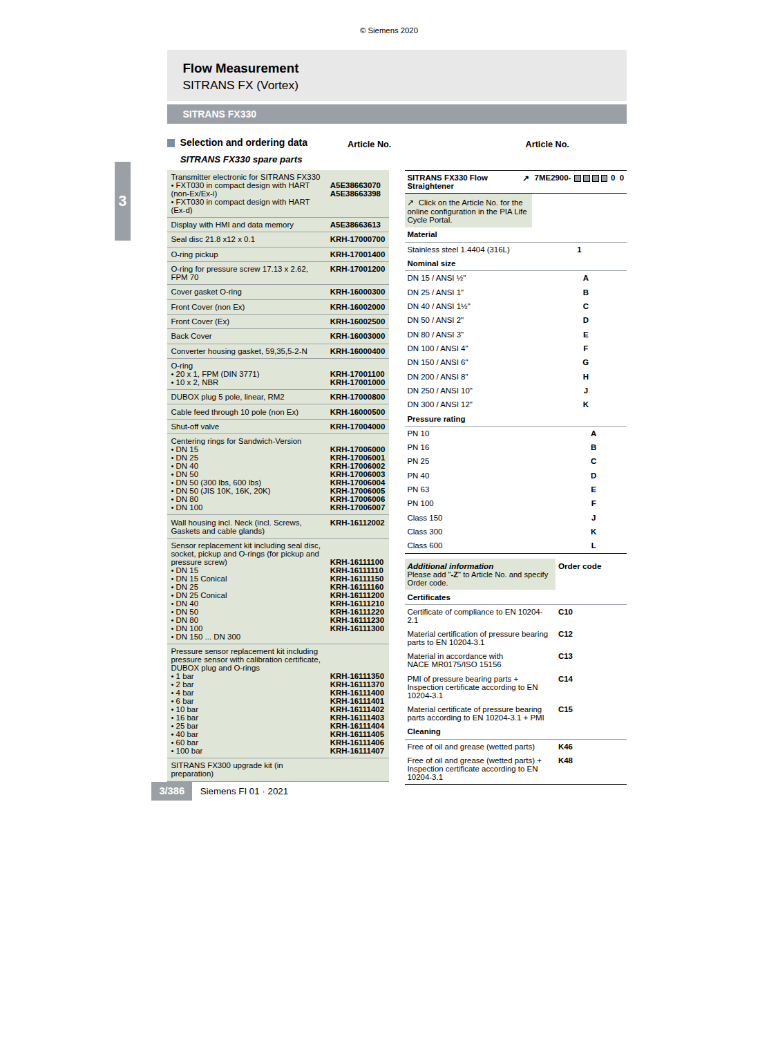© Siemens 2020
Flow Measurement
SITRANS FX (Vortex)
SITRANS FX330
3
Selection and ordering data
Article No.
Article No.
SITRANS FX330 spare parts
| Transmitter electronic for SITRANS FX330 • FXT030 in compact design with HART (non-Ex/Ex-i) • FXT030 in compact design with HART (Ex-d) | A5E38663070 A5E38663398 |
| Display with HMI and data memory | A5E38663613 |
| Seal disc 21.8 x12 x 0.1 | KRH-17000700 |
| O-ring pickup | KRH-17001400 |
| O-ring for pressure screw 17.13 x 2.62, FPM 70 | KRH-17001200 |
| Cover gasket O-ring | KRH-16000300 |
| Front Cover (non Ex) | KRH-16002000 |
| Front Cover (Ex) | KRH-16002500 |
| Back Cover | KRH-16003000 |
| Converter housing gasket, 59,35,5-2-N | KRH-16000400 |
| O-ring • 20 x 1, FPM (DIN 3771) • 10 x 2, NBR | KRH-17001100 KRH-17001000 |
| DUBOX plug 5 pole, linear, RM2 | KRH-17000800 |
| Cable feed through 10 pole (non Ex) | KRH-16000500 |
| Shut-off valve | KRH-17004000 |
| Centering rings for Sandwich-Version • DN 15 • DN 25 • DN 40 • DN 50 • DN 50 (300 lbs, 600 lbs) • DN 50 (JIS 10K, 16K, 20K) • DN 80 • DN 100 | KRH-17006000 KRH-17006001 KRH-17006002 KRH-17006003 KRH-17006004 KRH-17006005 KRH-17006006 KRH-17006007 |
| Wall housing incl. Neck (incl. Screws, Gaskets and cable glands) | KRH-16112002 |
| Sensor replacement kit including seal disc, socket, pickup and O-rings (for pickup and pressure screw) • DN 15 • DN 15 Conical • DN 25 • DN 25 Conical • DN 40 • DN 50 • DN 80 • DN 100 • DN 150 ... DN 300 | KRH-16111100 KRH-16111110 KRH-16111150 KRH-16111160 KRH-16111200 KRH-16111210 KRH-16111220 KRH-16111230 KRH-16111300 |
| Pressure sensor replacement kit including pressure sensor with calibration certificate, DUBOX plug and O-rings • 1 bar • 2 bar • 4 bar • 6 bar • 10 bar • 16 bar • 25 bar • 40 bar • 60 bar • 100 bar | KRH-16111350 KRH-16111370 KRH-16111400 KRH-16111401 KRH-16111402 KRH-16111403 KRH-16111404 KRH-16111405 KRH-16111406 KRH-16111407 |
| SITRANS FX300 upgrade kit (in preparation) | |
| SITRANS FX330 Flow Straightener | ↗ | 7ME2900- 0 0 |
| ↗ Click on the Article No. for the online configuration in the PIA Life Cycle Portal. | |
| Material |
| Stainless steel 1.4404 (316L) | 1 |
| Nominal size |
| DN 15 / ANSI ½" | A |
| DN 25 / ANSI 1" | B |
| DN 40 / ANSI 1½" | C |
| DN 50 / ANSI 2" | D |
| DN 80 / ANSI 3" | E |
| DN 100 / ANSI 4" | F |
| DN 150 / ANSI 6" | G |
| DN 200 / ANSI 8" | H |
| DN 250 / ANSI 10" | J |
| DN 300 / ANSI 12" | K |
| Pressure rating |
| PN 10 | A |
| PN 16 | B |
| PN 25 | C |
| PN 40 | D |
| PN 63 | E |
| PN 100 | F |
| Class 150 | J |
| Class 300 | K |
| Class 600 | L |
| Additional information Please add " -Z " to Article No. and specify Order code. | Order code |
| Certificates |
| Certificate of compliance to EN 10204-2.1 | C10 |
| Material certification of pressure bearing parts to EN 10204-3.1 | C12 |
| Material in accordance with NACE MR0175/ISO 15156 | C13 |
| PMI of pressure bearing parts + Inspection certificate according to EN 10204-3.1 | C14 |
| Material certificate of pressure bearing parts according to EN 10204-3.1 + PMI | C15 |
| Cleaning |
| Free of oil and grease (wetted parts) | K46 |
| Free of oil and grease (wetted parts) + Inspection certificate according to EN 10204-3.1 | K48 |
3/386
Siemens FI 01 · 2021